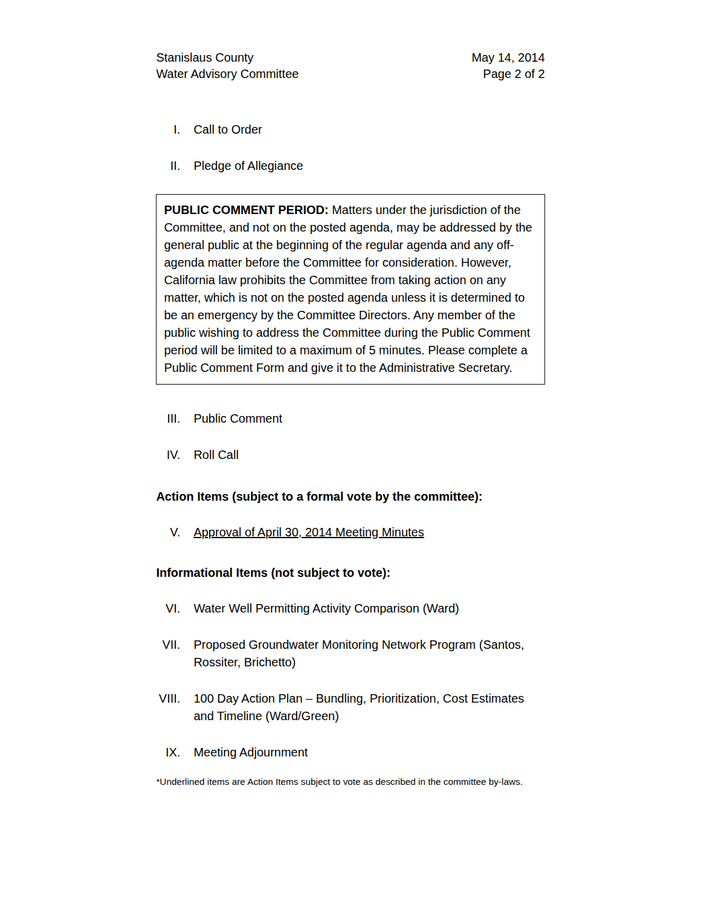Stanislaus County
Water Advisory Committee
May 14, 2014
Page 2 of 2
I. Call to Order
II. Pledge of Allegiance
PUBLIC COMMENT PERIOD: Matters under the jurisdiction of the Committee, and not on the posted agenda, may be addressed by the general public at the beginning of the regular agenda and any off-agenda matter before the Committee for consideration. However, California law prohibits the Committee from taking action on any matter, which is not on the posted agenda unless it is determined to be an emergency by the Committee Directors. Any member of the public wishing to address the Committee during the Public Comment period will be limited to a maximum of 5 minutes. Please complete a Public Comment Form and give it to the Administrative Secretary.
III. Public Comment
IV. Roll Call
Action Items (subject to a formal vote by the committee):
V. Approval of April 30, 2014 Meeting Minutes
Informational Items (not subject to vote):
VI. Water Well Permitting Activity Comparison (Ward)
VII. Proposed Groundwater Monitoring Network Program (Santos, Rossiter, Brichetto)
VIII. 100 Day Action Plan – Bundling, Prioritization, Cost Estimates and Timeline (Ward/Green)
IX. Meeting Adjournment
*Underlined items are Action Items subject to vote as described in the committee by-laws.